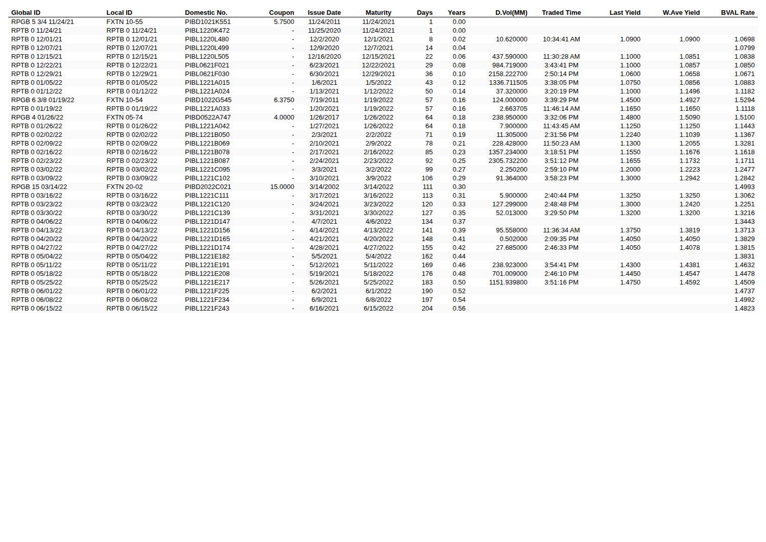Government securities quotations
| Global ID | Local ID | Domestic No. | Coupon | Issue Date | Maturity | Days | Years | D.Vol(MM) | Traded Time | Last Yield | W.Ave Yield | BVAL Rate |
| --- | --- | --- | --- | --- | --- | --- | --- | --- | --- | --- | --- | --- |
| RPGB 5 3/4 11/24/21 | FXTN 10-55 | PIBD1021K551 | 5.7500 | 11/24/2011 | 11/24/2021 | 1 | 0.00 | | | | | |
| RPTB 0 11/24/21 | RPTB 0 11/24/21 | PIBL1220K472 | - | 11/25/2020 | 11/24/2021 | 1 | 0.00 | | | | | |
| RPTB 0 12/01/21 | RPTB 0 12/01/21 | PIBL1220L480 | - | 12/2/2020 | 12/1/2021 | 8 | 0.02 | 10.620000 | 10:34:41 AM | 1.0900 | 1.0900 | 1.0698 |
| RPTB 0 12/07/21 | RPTB 0 12/07/21 | PIBL1220L499 | - | 12/9/2020 | 12/7/2021 | 14 | 0.04 | | | | | 1.0799 |
| RPTB 0 12/15/21 | RPTB 0 12/15/21 | PIBL1220L505 | - | 12/16/2020 | 12/15/2021 | 22 | 0.06 | 437.590000 | 11:30:28 AM | 1.1000 | 1.0851 | 1.0838 |
| RPTB 0 12/22/21 | RPTB 0 12/22/21 | PIBL0621F021 | - | 6/23/2021 | 12/22/2021 | 29 | 0.08 | 984.719000 | 3:43:41 PM | 1.1000 | 1.0857 | 1.0850 |
| RPTB 0 12/29/21 | RPTB 0 12/29/21 | PIBL0621F030 | - | 6/30/2021 | 12/29/2021 | 36 | 0.10 | 2158.222700 | 2:50:14 PM | 1.0600 | 1.0658 | 1.0671 |
| RPTB 0 01/05/22 | RPTB 0 01/05/22 | PIBL1221A015 | - | 1/6/2021 | 1/5/2022 | 43 | 0.12 | 1336.711505 | 3:38:05 PM | 1.0750 | 1.0856 | 1.0883 |
| RPTB 0 01/12/22 | RPTB 0 01/12/22 | PIBL1221A024 | - | 1/13/2021 | 1/12/2022 | 50 | 0.14 | 37.320000 | 3:20:19 PM | 1.1000 | 1.1496 | 1.1182 |
| RPGB 6 3/8 01/19/22 | FXTN 10-54 | PIBD1022G545 | 6.3750 | 7/19/2011 | 1/19/2022 | 57 | 0.16 | 124.000000 | 3:39:29 PM | 1.4500 | 1.4927 | 1.5294 |
| RPTB 0 01/19/22 | RPTB 0 01/19/22 | PIBL1221A033 | - | 1/20/2021 | 1/19/2022 | 57 | 0.16 | 2.663705 | 11:46:14 AM | 1.1650 | 1.1650 | 1.1118 |
| RPGB 4 01/26/22 | FXTN 05-74 | PIBD0522A747 | 4.0000 | 1/26/2017 | 1/26/2022 | 64 | 0.18 | 238.950000 | 3:32:06 PM | 1.4800 | 1.5090 | 1.5100 |
| RPTB 0 01/26/22 | RPTB 0 01/26/22 | PIBL1221A042 | - | 1/27/2021 | 1/26/2022 | 64 | 0.18 | 7.900000 | 11:43:45 AM | 1.1250 | 1.1250 | 1.1443 |
| RPTB 0 02/02/22 | RPTB 0 02/02/22 | PIBL1221B050 | - | 2/3/2021 | 2/2/2022 | 71 | 0.19 | 11.305000 | 2:31:56 PM | 1.2240 | 1.1039 | 1.1367 |
| RPTB 0 02/09/22 | RPTB 0 02/09/22 | PIBL1221B069 | - | 2/10/2021 | 2/9/2022 | 78 | 0.21 | 228.428000 | 11:50:23 AM | 1.1300 | 1.2055 | 1.3281 |
| RPTB 0 02/16/22 | RPTB 0 02/16/22 | PIBL1221B078 | - | 2/17/2021 | 2/16/2022 | 85 | 0.23 | 1357.234000 | 3:18:51 PM | 1.1550 | 1.1676 | 1.1618 |
| RPTB 0 02/23/22 | RPTB 0 02/23/22 | PIBL1221B087 | - | 2/24/2021 | 2/23/2022 | 92 | 0.25 | 2305.732200 | 3:51:12 PM | 1.1655 | 1.1732 | 1.1711 |
| RPTB 0 03/02/22 | RPTB 0 03/02/22 | PIBL1221C095 | - | 3/3/2021 | 3/2/2022 | 99 | 0.27 | 2.250200 | 2:59:10 PM | 1.2000 | 1.2223 | 1.2477 |
| RPTB 0 03/09/22 | RPTB 0 03/09/22 | PIBL1221C102 | - | 3/10/2021 | 3/9/2022 | 106 | 0.29 | 91.364000 | 3:58:23 PM | 1.3000 | 1.2942 | 1.2842 |
| RPGB 15 03/14/22 | FXTN 20-02 | PIBD2022C021 | 15.0000 | 3/14/2002 | 3/14/2022 | 111 | 0.30 | | | | | 1.4993 |
| RPTB 0 03/16/22 | RPTB 0 03/16/22 | PIBL1221C111 | - | 3/17/2021 | 3/16/2022 | 113 | 0.31 | 5.900000 | 2:40:44 PM | 1.3250 | 1.3250 | 1.3062 |
| RPTB 0 03/23/22 | RPTB 0 03/23/22 | PIBL1221C120 | - | 3/24/2021 | 3/23/2022 | 120 | 0.33 | 127.299000 | 2:48:48 PM | 1.3000 | 1.2420 | 1.2251 |
| RPTB 0 03/30/22 | RPTB 0 03/30/22 | PIBL1221C139 | - | 3/31/2021 | 3/30/2022 | 127 | 0.35 | 52.013000 | 3:29:50 PM | 1.3200 | 1.3200 | 1.3216 |
| RPTB 0 04/06/22 | RPTB 0 04/06/22 | PIBL1221D147 | - | 4/7/2021 | 4/6/2022 | 134 | 0.37 | | | | | 1.3443 |
| RPTB 0 04/13/22 | RPTB 0 04/13/22 | PIBL1221D156 | - | 4/14/2021 | 4/13/2022 | 141 | 0.39 | 95.558000 | 11:36:34 AM | 1.3750 | 1.3819 | 1.3713 |
| RPTB 0 04/20/22 | RPTB 0 04/20/22 | PIBL1221D165 | - | 4/21/2021 | 4/20/2022 | 148 | 0.41 | 0.502000 | 2:09:35 PM | 1.4050 | 1.4050 | 1.3829 |
| RPTB 0 04/27/22 | RPTB 0 04/27/22 | PIBL1221D174 | - | 4/28/2021 | 4/27/2022 | 155 | 0.42 | 27.685000 | 2:46:33 PM | 1.4050 | 1.4078 | 1.3815 |
| RPTB 0 05/04/22 | RPTB 0 05/04/22 | PIBL1221E182 | - | 5/5/2021 | 5/4/2022 | 162 | 0.44 | | | | | 1.3831 |
| RPTB 0 05/11/22 | RPTB 0 05/11/22 | PIBL1221E191 | - | 5/12/2021 | 5/11/2022 | 169 | 0.46 | 238.923000 | 3:54:41 PM | 1.4300 | 1.4381 | 1.4632 |
| RPTB 0 05/18/22 | RPTB 0 05/18/22 | PIBL1221E208 | - | 5/19/2021 | 5/18/2022 | 176 | 0.48 | 701.009000 | 2:46:10 PM | 1.4450 | 1.4547 | 1.4478 |
| RPTB 0 05/25/22 | RPTB 0 05/25/22 | PIBL1221E217 | - | 5/26/2021 | 5/25/2022 | 183 | 0.50 | 1151.939800 | 3:51:16 PM | 1.4750 | 1.4592 | 1.4509 |
| RPTB 0 06/01/22 | RPTB 0 06/01/22 | PIBL1221F225 | - | 6/2/2021 | 6/1/2022 | 190 | 0.52 | | | | | 1.4737 |
| RPTB 0 06/08/22 | RPTB 0 06/08/22 | PIBL1221F234 | - | 6/9/2021 | 6/8/2022 | 197 | 0.54 | | | | | 1.4992 |
| RPTB 0 06/15/22 | RPTB 0 06/15/22 | PIBL1221F243 | - | 6/16/2021 | 6/15/2022 | 204 | 0.56 | | | | | 1.4823 |